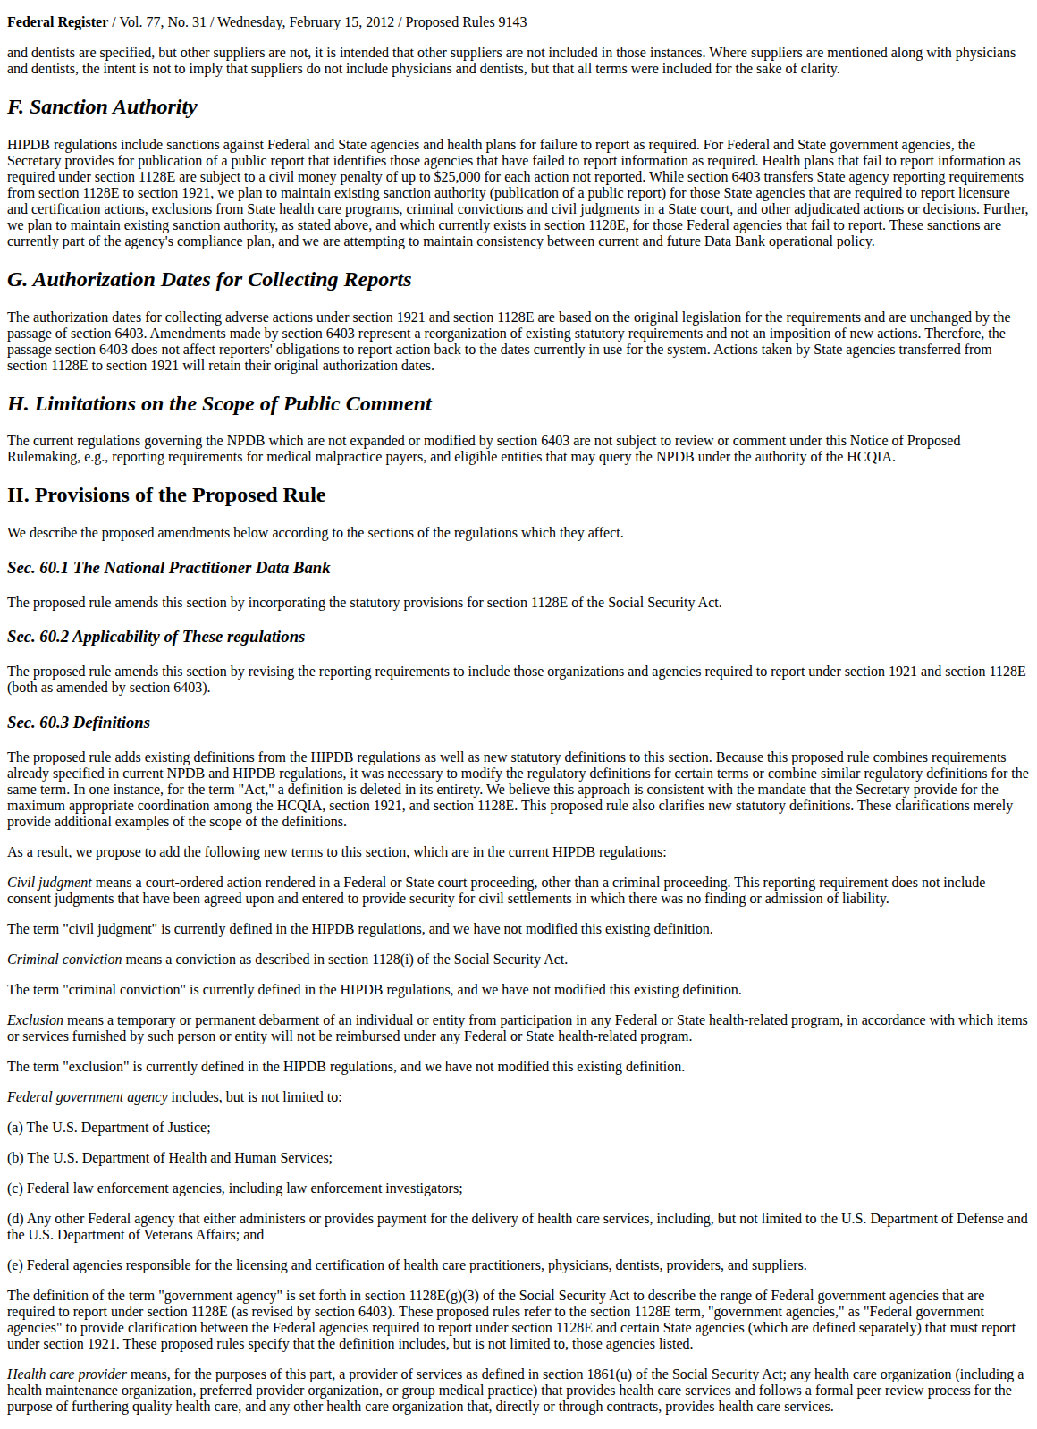Federal Register / Vol. 77, No. 31 / Wednesday, February 15, 2012 / Proposed Rules 9143
and dentists are specified, but other suppliers are not, it is intended that other suppliers are not included in those instances. Where suppliers are mentioned along with physicians and dentists, the intent is not to imply that suppliers do not include physicians and dentists, but that all terms were included for the sake of clarity.
F. Sanction Authority
HIPDB regulations include sanctions against Federal and State agencies and health plans for failure to report as required. For Federal and State government agencies, the Secretary provides for publication of a public report that identifies those agencies that have failed to report information as required. Health plans that fail to report information as required under section 1128E are subject to a civil money penalty of up to $25,000 for each action not reported. While section 6403 transfers State agency reporting requirements from section 1128E to section 1921, we plan to maintain existing sanction authority (publication of a public report) for those State agencies that are required to report licensure and certification actions, exclusions from State health care programs, criminal convictions and civil judgments in a State court, and other adjudicated actions or decisions. Further, we plan to maintain existing sanction authority, as stated above, and which currently exists in section 1128E, for those Federal agencies that fail to report. These sanctions are currently part of the agency's compliance plan, and we are attempting to maintain consistency between current and future Data Bank operational policy.
G. Authorization Dates for Collecting Reports
The authorization dates for collecting adverse actions under section 1921 and section 1128E are based on the original legislation for the requirements and are unchanged by the passage of section 6403. Amendments made by section 6403 represent a reorganization of existing statutory requirements and not an imposition of new actions. Therefore, the passage section 6403 does not affect reporters' obligations to report action back to the dates currently in use for the system. Actions taken by State agencies transferred from section 1128E to section 1921 will retain their original authorization dates.
H. Limitations on the Scope of Public Comment
The current regulations governing the NPDB which are not expanded or modified by section 6403 are not subject to review or comment under this Notice of Proposed Rulemaking, e.g., reporting requirements for medical malpractice payers, and eligible entities that may query the NPDB under the authority of the HCQIA.
II. Provisions of the Proposed Rule
We describe the proposed amendments below according to the sections of the regulations which they affect.
Sec. 60.1 The National Practitioner Data Bank
The proposed rule amends this section by incorporating the statutory provisions for section 1128E of the Social Security Act.
Sec. 60.2 Applicability of These regulations
The proposed rule amends this section by revising the reporting requirements to include those organizations and agencies required to report under section 1921 and section 1128E (both as amended by section 6403).
Sec. 60.3 Definitions
The proposed rule adds existing definitions from the HIPDB regulations as well as new statutory definitions to this section. Because this proposed rule combines requirements already specified in current NPDB and HIPDB regulations, it was necessary to modify the regulatory definitions for certain terms or combine similar regulatory definitions for the same term. In one instance, for the term "Act," a definition is deleted in its entirety. We believe this approach is consistent with the mandate that the Secretary provide for the maximum appropriate coordination among the HCQIA, section 1921, and section 1128E. This proposed rule also clarifies new statutory definitions. These clarifications merely provide additional examples of the scope of the definitions.
As a result, we propose to add the following new terms to this section, which are in the current HIPDB regulations:
Civil judgment means a court-ordered action rendered in a Federal or State court proceeding, other than a criminal proceeding. This reporting requirement does not include consent judgments that have been agreed upon and entered to provide security for civil settlements in which there was no finding or admission of liability.
The term "civil judgment" is currently defined in the HIPDB regulations, and we have not modified this existing definition.
Criminal conviction means a conviction as described in section 1128(i) of the Social Security Act.
The term "criminal conviction" is currently defined in the HIPDB regulations, and we have not modified this existing definition.
Exclusion means a temporary or permanent debarment of an individual or entity from participation in any Federal or State health-related program, in accordance with which items or services furnished by such person or entity will not be reimbursed under any Federal or State health-related program.
The term "exclusion" is currently defined in the HIPDB regulations, and we have not modified this existing definition.
Federal government agency includes, but is not limited to:
(a) The U.S. Department of Justice;
(b) The U.S. Department of Health and Human Services;
(c) Federal law enforcement agencies, including law enforcement investigators;
(d) Any other Federal agency that either administers or provides payment for the delivery of health care services, including, but not limited to the U.S. Department of Defense and the U.S. Department of Veterans Affairs; and
(e) Federal agencies responsible for the licensing and certification of health care practitioners, physicians, dentists, providers, and suppliers.
The definition of the term "government agency" is set forth in section 1128E(g)(3) of the Social Security Act to describe the range of Federal government agencies that are required to report under section 1128E (as revised by section 6403). These proposed rules refer to the section 1128E term, "government agencies," as "Federal government agencies" to provide clarification between the Federal agencies required to report under section 1128E and certain State agencies (which are defined separately) that must report under section 1921. These proposed rules specify that the definition includes, but is not limited to, those agencies listed.
Health care provider means, for the purposes of this part, a provider of services as defined in section 1861(u) of the Social Security Act; any health care organization (including a health maintenance organization, preferred provider organization, or group medical practice) that provides health care services and follows a formal peer review process for the purpose of furthering quality health care, and any other health care organization that, directly or through contracts, provides health care services.